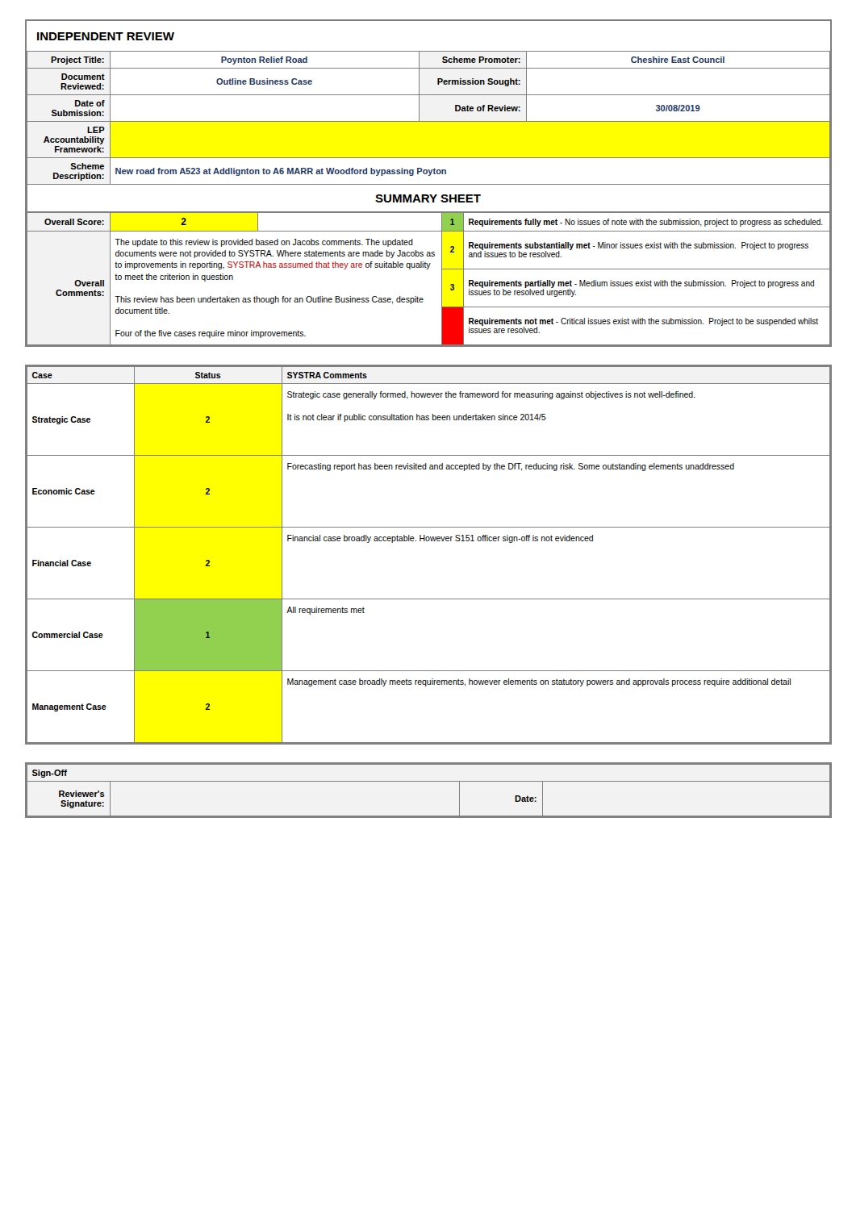| INDEPENDENT REVIEW |
| Project Title: | Poynton Relief Road | Scheme Promoter: | Cheshire East Council |
| Document Reviewed: | Outline Business Case | Permission Sought: | |
| Date of Submission: | | Date of Review: | 30/08/2019 |
| LEP Accountability Framework: | |
| Scheme Description: | New road from A523 at Addlignton to A6 MARR at Woodford bypassing Poyton |
| SUMMARY SHEET |
| Overall Score: | 2 | | 1 | Requirements fully met - No issues of note with the submission, project to progress as scheduled. |
| Overall Comments: | The update to this review is provided based on Jacobs comments. The updated documents were not provided to SYSTRA. Where statements are made by Jacobs as to improvements in reporting, SYSTRA has assumed that they are of suitable quality to meet the criterion in question This review has been undertaken as though for an Outline Business Case, despite document title. Four of the five cases require minor improvements. | 2 | Requirements substantially met - Minor issues exist with the submission. Project to progress and issues to be resolved. |
| 3 | Requirements partially met - Medium issues exist with the submission. Project to progress and issues to be resolved urgently. |
| | Requirements not met - Critical issues exist with the submission. Project to be suspended whilst issues are resolved. |
| Case | Status | SYSTRA Comments |
| Strategic Case | 2 | Strategic case generally formed, however the frameword for measuring against objectives is not well-defined. It is not clear if public consultation has been undertaken since 2014/5 |
| Economic Case | 2 | Forecasting report has been revisited and accepted by the DfT, reducing risk. Some outstanding elements unaddressed |
| Financial Case | 2 | Financial case broadly acceptable. However S151 officer sign-off is not evidenced |
| Commercial Case | 1 | All requirements met |
| Management Case | 2 | Management case broadly meets requirements, however elements on statutory powers and approvals process require additional detail |
| Sign-Off |
| Reviewer's Signature: | | Date: | |